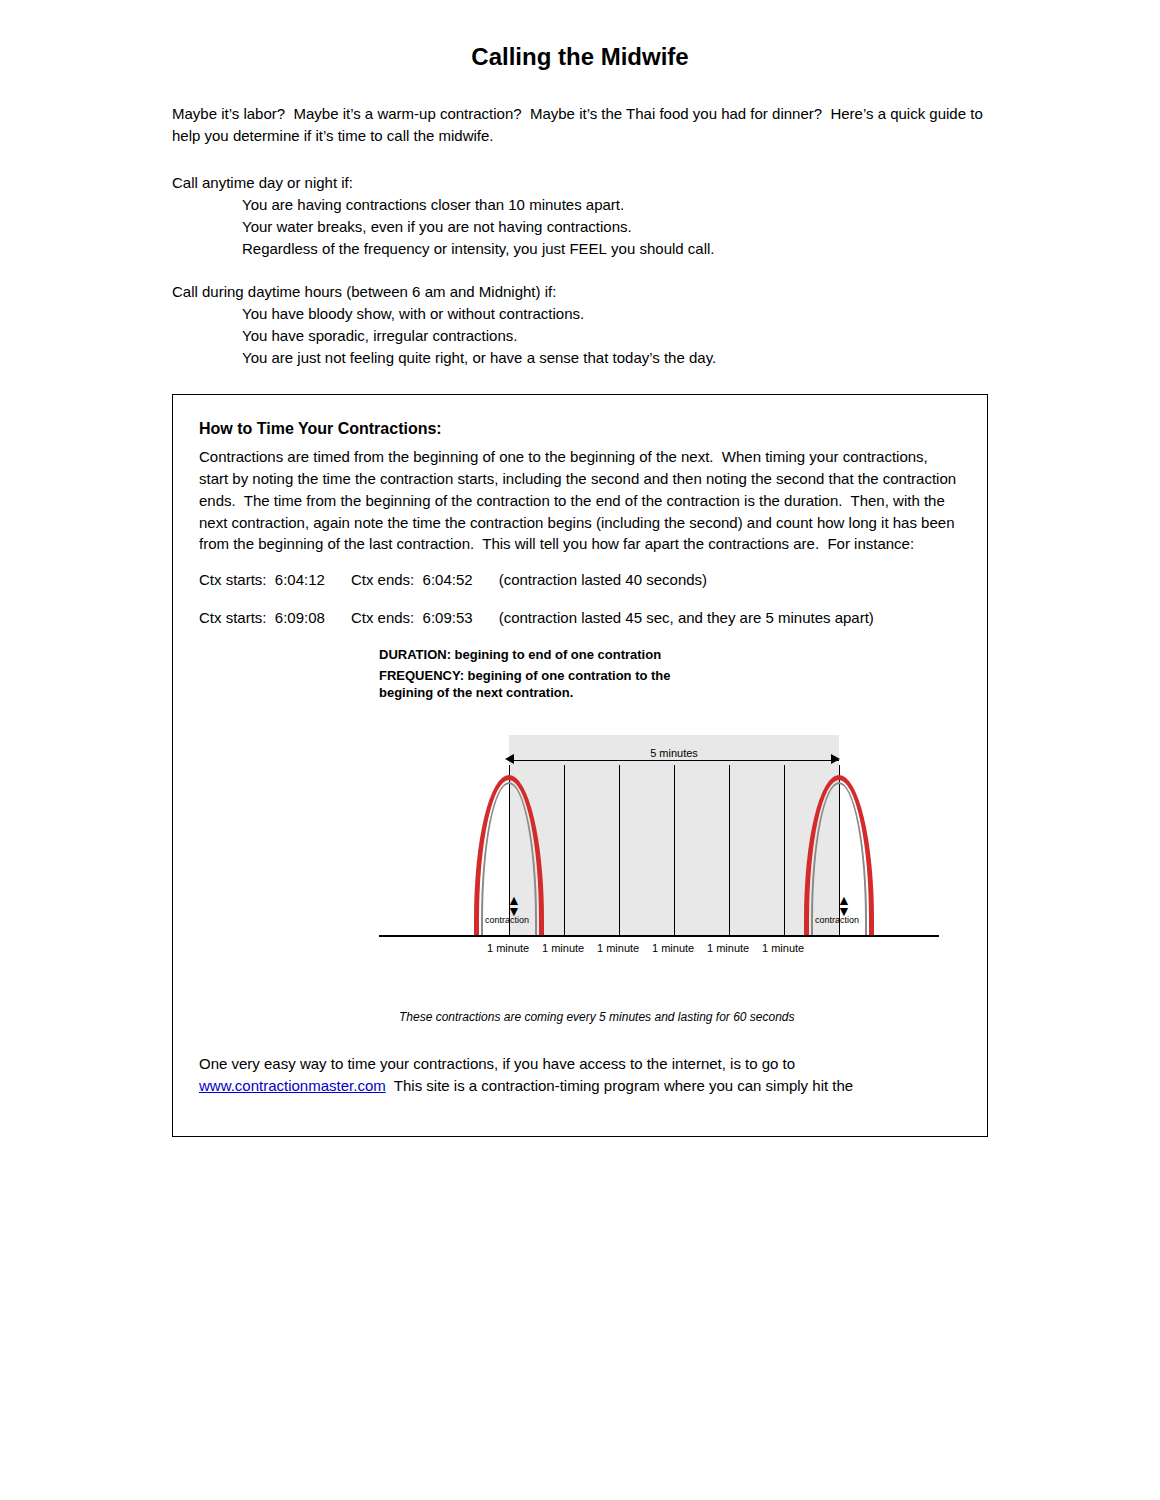Calling the Midwife
Maybe it’s labor? Maybe it’s a warm-up contraction? Maybe it’s the Thai food you had for dinner? Here’s a quick guide to help you determine if it’s time to call the midwife.
Call anytime day or night if:
You are having contractions closer than 10 minutes apart.
Your water breaks, even if you are not having contractions.
Regardless of the frequency or intensity, you just FEEL you should call.
Call during daytime hours (between 6 am and Midnight) if:
You have bloody show, with or without contractions.
You have sporadic, irregular contractions.
You are just not feeling quite right, or have a sense that today’s the day.
How to Time Your Contractions:
Contractions are timed from the beginning of one to the beginning of the next. When timing your contractions, start by noting the time the contraction starts, including the second and then noting the second that the contraction ends. The time from the beginning of the contraction to the end of the contraction is the duration. Then, with the next contraction, again note the time the contraction begins (including the second) and count how long it has been from the beginning of the last contraction. This will tell you how far apart the contractions are. For instance:
Ctx starts: 6:04:12 Ctx ends: 6:04:52 (contraction lasted 40 seconds)
Ctx starts: 6:09:08 Ctx ends: 6:09:53 (contraction lasted 45 sec, and they are 5 minutes apart)
DURATION: begining to end of one contration
FREQUENCY: begining of one contration to the
begining of the next contration.
5 minutes
▲
▼ contraction
▲
▼ contraction
1 minute 1 minute 1 minute 1 minute 1 minute 1 minute
These contractions are coming every 5 minutes and lasting for 60 seconds
One very easy way to time your contractions, if you have access to the internet, is to go to www.contractionmaster.com This site is a contraction-timing program where you can simply hit the